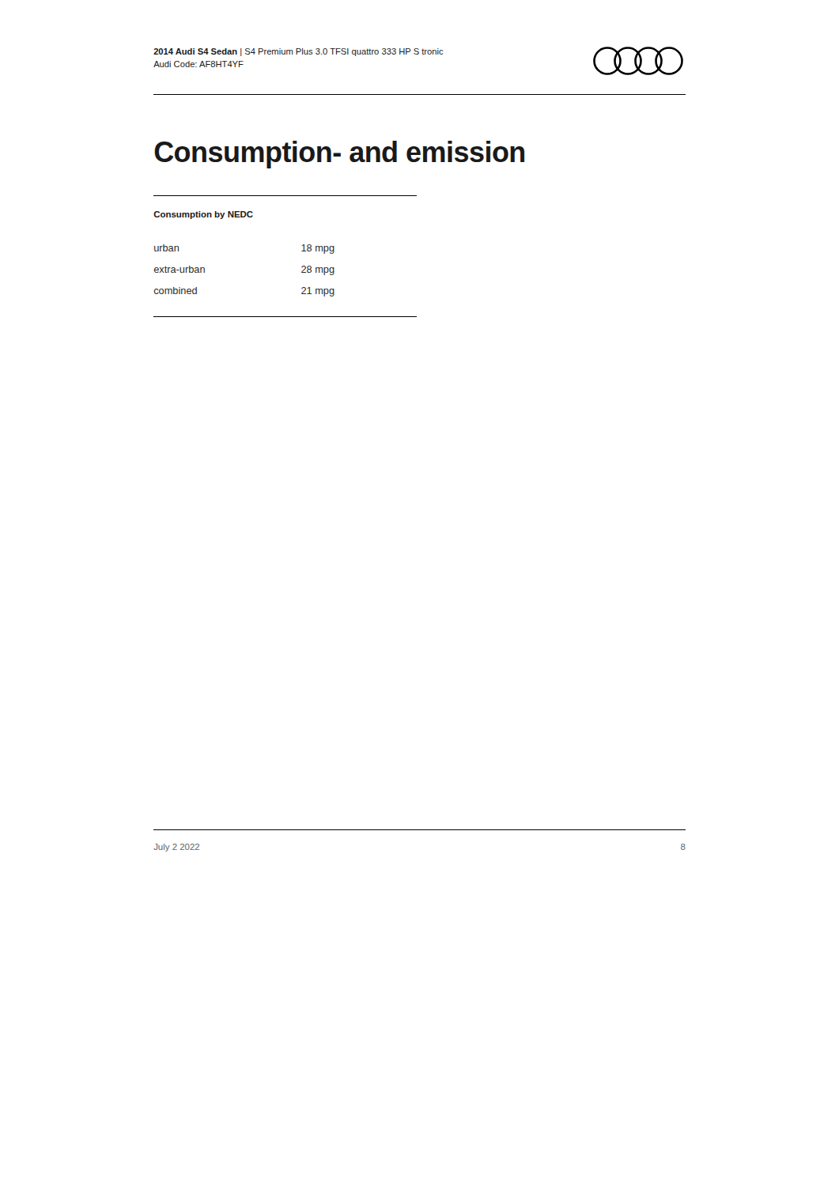2014 Audi S4 Sedan | S4 Premium Plus 3.0 TFSI quattro 333 HP S tronic
Audi Code: AF8HT4YF
Consumption- and emission
Consumption by NEDC
| urban | 18 mpg |
| extra-urban | 28 mpg |
| combined | 21 mpg |
July 2 2022 8